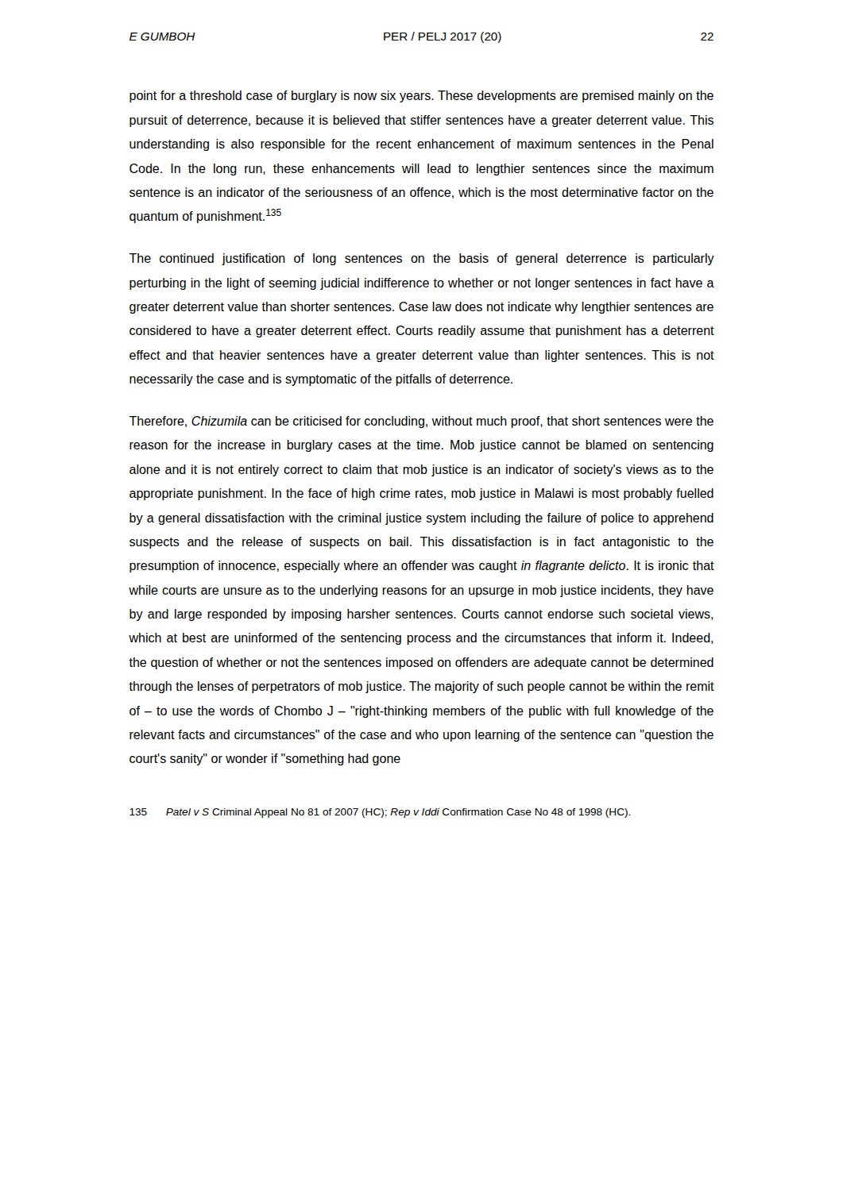E GUMBOH PER / PELJ 2017 (20) 22
point for a threshold case of burglary is now six years. These developments are premised mainly on the pursuit of deterrence, because it is believed that stiffer sentences have a greater deterrent value. This understanding is also responsible for the recent enhancement of maximum sentences in the Penal Code. In the long run, these enhancements will lead to lengthier sentences since the maximum sentence is an indicator of the seriousness of an offence, which is the most determinative factor on the quantum of punishment.135
The continued justification of long sentences on the basis of general deterrence is particularly perturbing in the light of seeming judicial indifference to whether or not longer sentences in fact have a greater deterrent value than shorter sentences. Case law does not indicate why lengthier sentences are considered to have a greater deterrent effect. Courts readily assume that punishment has a deterrent effect and that heavier sentences have a greater deterrent value than lighter sentences. This is not necessarily the case and is symptomatic of the pitfalls of deterrence.
Therefore, Chizumila can be criticised for concluding, without much proof, that short sentences were the reason for the increase in burglary cases at the time. Mob justice cannot be blamed on sentencing alone and it is not entirely correct to claim that mob justice is an indicator of society's views as to the appropriate punishment. In the face of high crime rates, mob justice in Malawi is most probably fuelled by a general dissatisfaction with the criminal justice system including the failure of police to apprehend suspects and the release of suspects on bail. This dissatisfaction is in fact antagonistic to the presumption of innocence, especially where an offender was caught in flagrante delicto. It is ironic that while courts are unsure as to the underlying reasons for an upsurge in mob justice incidents, they have by and large responded by imposing harsher sentences. Courts cannot endorse such societal views, which at best are uninformed of the sentencing process and the circumstances that inform it. Indeed, the question of whether or not the sentences imposed on offenders are adequate cannot be determined through the lenses of perpetrators of mob justice. The majority of such people cannot be within the remit of – to use the words of Chombo J – "right-thinking members of the public with full knowledge of the relevant facts and circumstances" of the case and who upon learning of the sentence can "question the court's sanity" or wonder if "something had gone
135 Patel v S Criminal Appeal No 81 of 2007 (HC); Rep v Iddi Confirmation Case No 48 of 1998 (HC).